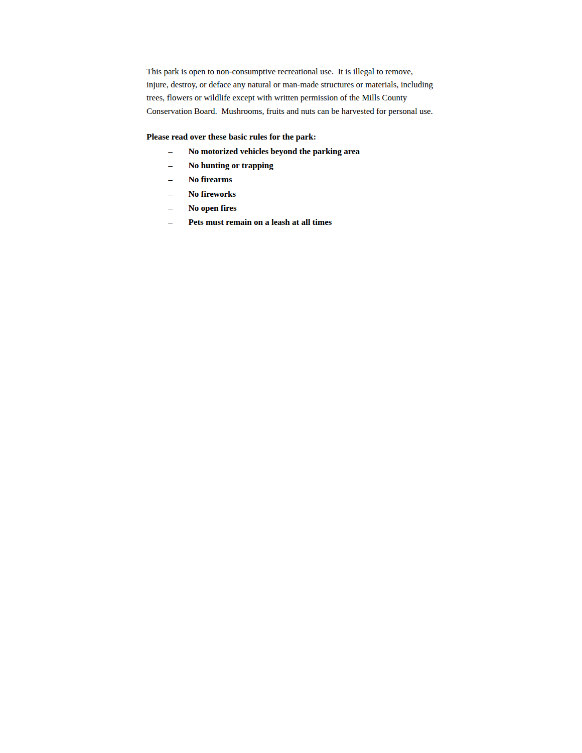This park is open to non-consumptive recreational use. It is illegal to remove, injure, destroy, or deface any natural or man-made structures or materials, including trees, flowers or wildlife except with written permission of the Mills County Conservation Board. Mushrooms, fruits and nuts can be harvested for personal use.
Please read over these basic rules for the park:
No motorized vehicles beyond the parking area
No hunting or trapping
No firearms
No fireworks
No open fires
Pets must remain on a leash at all times